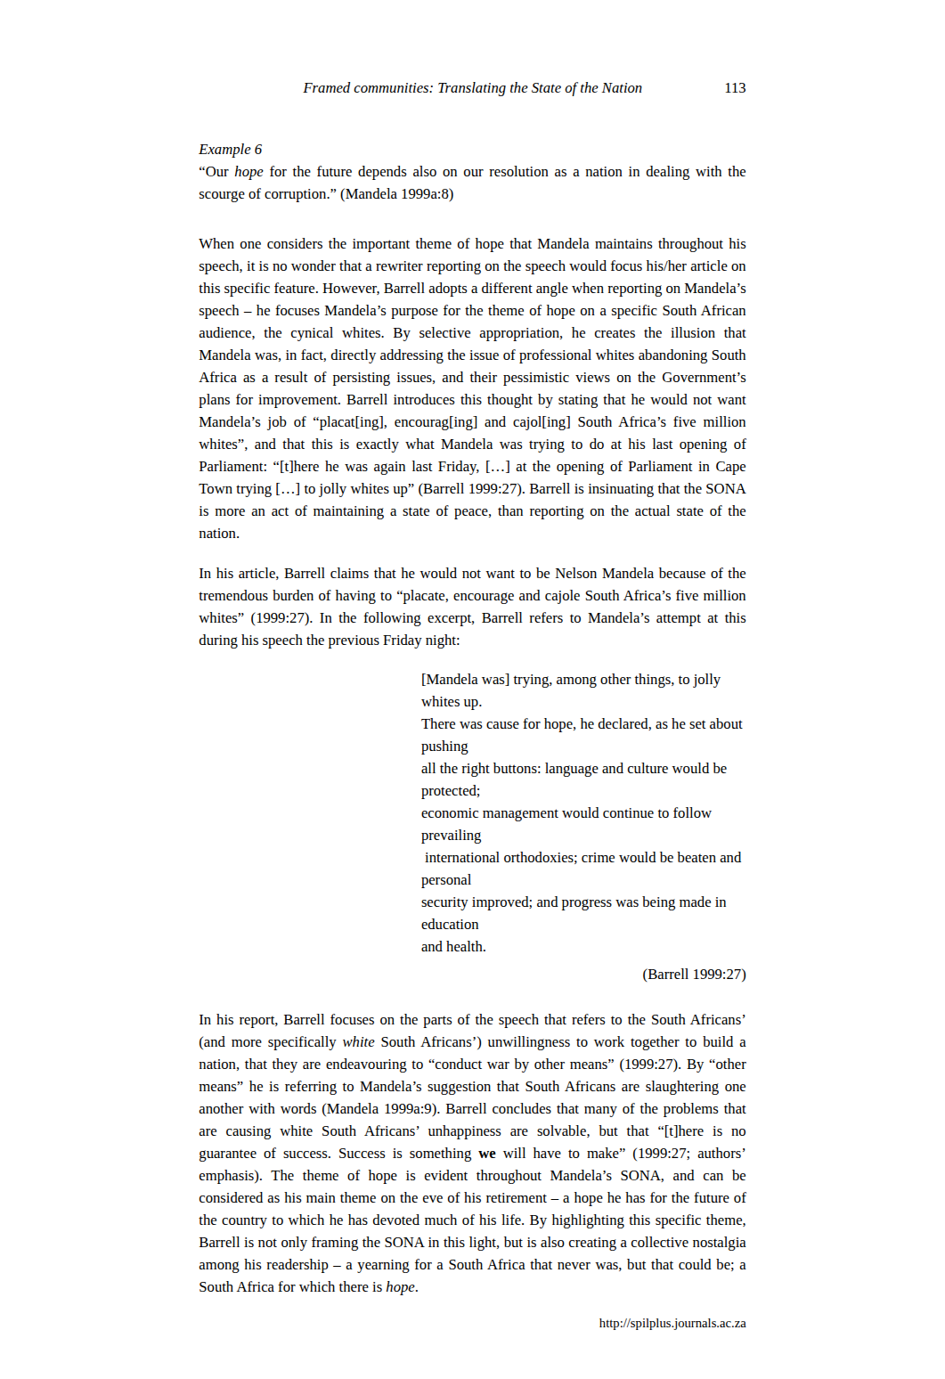Framed communities: Translating the State of the Nation 113
Example 6
“Our hope for the future depends also on our resolution as a nation in dealing with the scourge of corruption.” (Mandela 1999a:8)
When one considers the important theme of hope that Mandela maintains throughout his speech, it is no wonder that a rewriter reporting on the speech would focus his/her article on this specific feature. However, Barrell adopts a different angle when reporting on Mandela’s speech – he focuses Mandela’s purpose for the theme of hope on a specific South African audience, the cynical whites. By selective appropriation, he creates the illusion that Mandela was, in fact, directly addressing the issue of professional whites abandoning South Africa as a result of persisting issues, and their pessimistic views on the Government’s plans for improvement. Barrell introduces this thought by stating that he would not want Mandela’s job of “placat[ing], encourag[ing] and cajol[ing] South Africa’s five million whites”, and that this is exactly what Mandela was trying to do at his last opening of Parliament: “[t]here he was again last Friday, […] at the opening of Parliament in Cape Town trying […] to jolly whites up” (Barrell 1999:27). Barrell is insinuating that the SONA is more an act of maintaining a state of peace, than reporting on the actual state of the nation.
In his article, Barrell claims that he would not want to be Nelson Mandela because of the tremendous burden of having to “placate, encourage and cajole South Africa’s five million whites” (1999:27). In the following excerpt, Barrell refers to Mandela’s attempt at this during his speech the previous Friday night:
[Mandela was] trying, among other things, to jolly whites up.
There was cause for hope, he declared, as he set about pushing
all the right buttons: language and culture would be protected;
economic management would continue to follow prevailing
international orthodoxies; crime would be beaten and personal
security improved; and progress was being made in education
and health.
(Barrell 1999:27)
In his report, Barrell focuses on the parts of the speech that refers to the South Africans’ (and more specifically white South Africans’) unwillingness to work together to build a nation, that they are endeavouring to “conduct war by other means” (1999:27). By “other means” he is referring to Mandela’s suggestion that South Africans are slaughtering one another with words (Mandela 1999a:9). Barrell concludes that many of the problems that are causing white South Africans’ unhappiness are solvable, but that “[t]here is no guarantee of success. Success is something we will have to make” (1999:27; authors’ emphasis). The theme of hope is evident throughout Mandela’s SONA, and can be considered as his main theme on the eve of his retirement – a hope he has for the future of the country to which he has devoted much of his life. By highlighting this specific theme, Barrell is not only framing the SONA in this light, but is also creating a collective nostalgia among his readership – a yearning for a South Africa that never was, but that could be; a South Africa for which there is hope.
http://spilplus.journals.ac.za